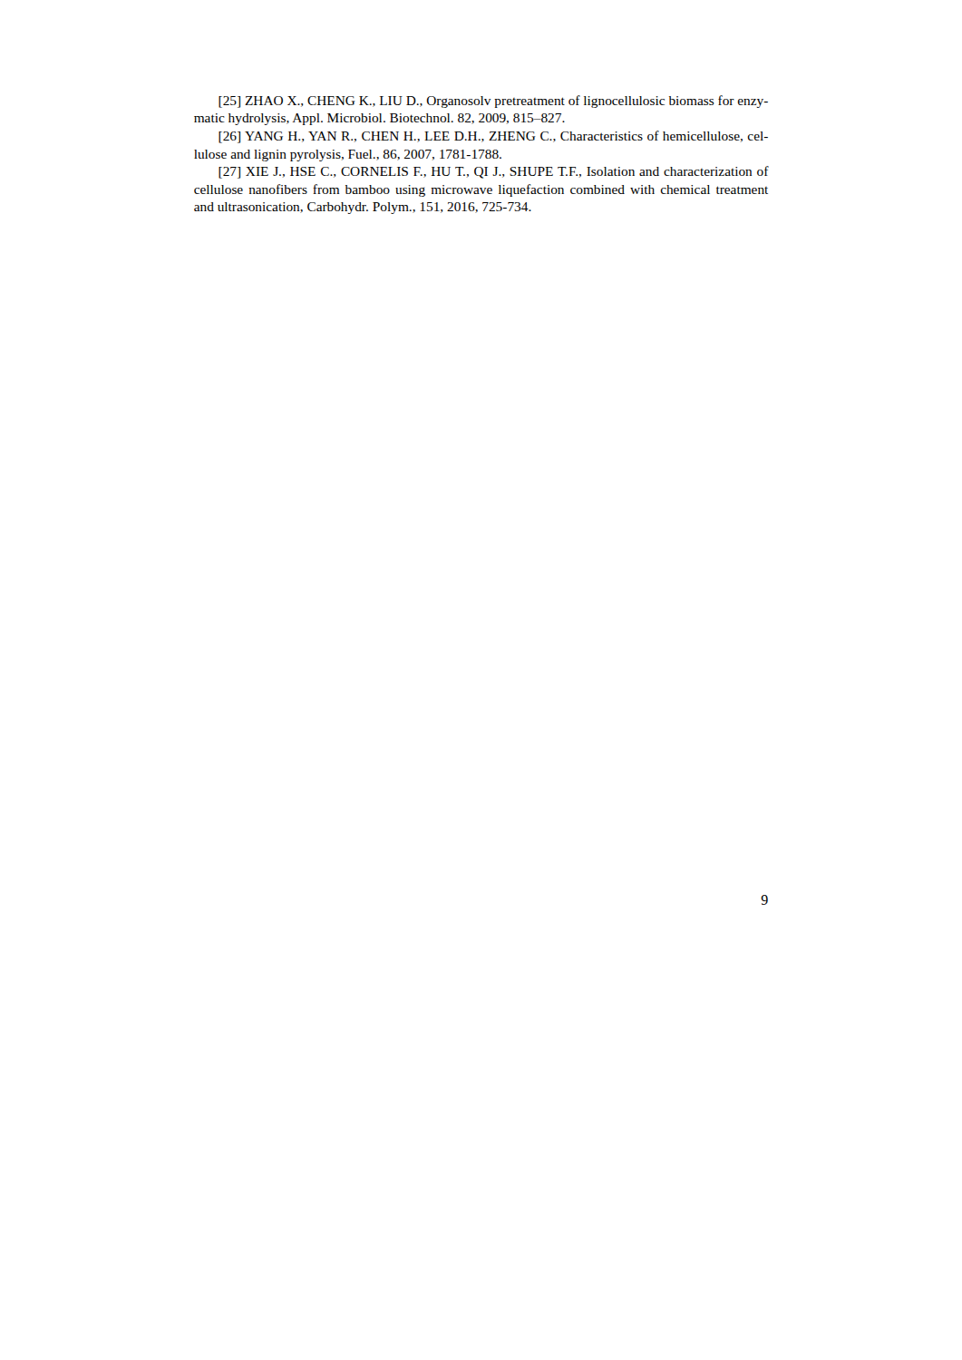[25] ZHAO X., CHENG K., LIU D., Organosolv pretreatment of lignocellulosic biomass for enzymatic hydrolysis, Appl. Microbiol. Biotechnol. 82, 2009, 815–827.
[26] YANG H., YAN R., CHEN H., LEE D.H., ZHENG C., Characteristics of hemicellulose, cellulose and lignin pyrolysis, Fuel., 86, 2007, 1781-1788.
[27] XIE J., HSE C., CORNELIS F., HU T., QI J., SHUPE T.F., Isolation and characterization of cellulose nanofibers from bamboo using microwave liquefaction combined with chemical treatment and ultrasonication, Carbohydr. Polym., 151, 2016, 725-734.
9